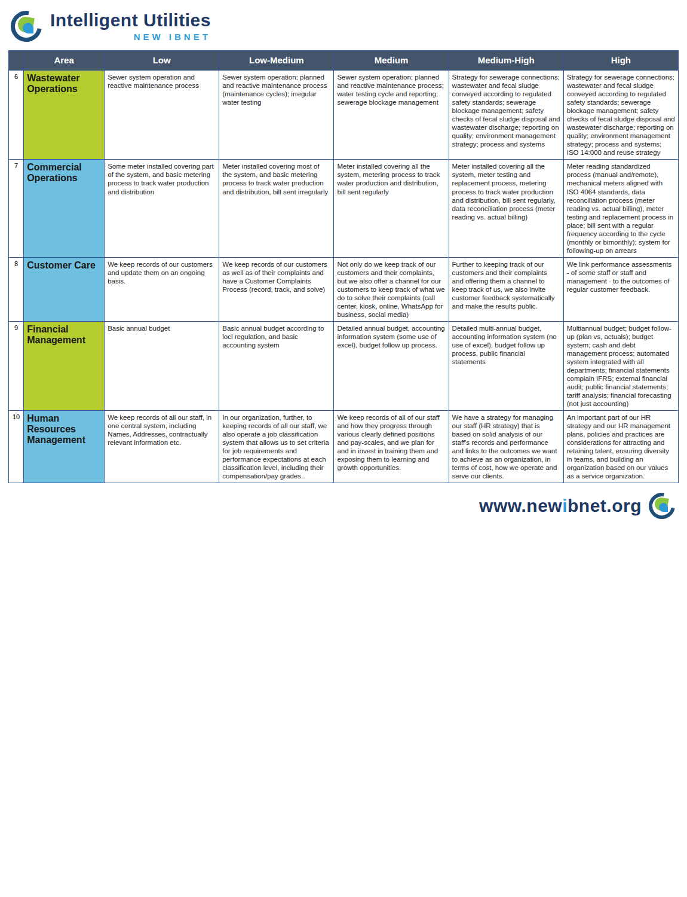Intelligent Utilities
NEW IBNET
| | Area | Low | Low-Medium | Medium | Medium-High | High |
| --- | --- | --- | --- | --- | --- | --- |
| 6 | Wastewater Operations | Sewer system operation and reactive maintenance process | Sewer system operation; planned and reactive maintenance process (maintenance cycles); irregular water testing | Sewer system operation; planned and reactive maintenance process; water testing cycle and reporting; sewerage blockage management | Strategy for sewerage connections; wastewater and fecal sludge conveyed according to regulated safety standards; sewerage blockage management; safety checks of fecal sludge disposal and wastewater discharge; reporting on quality; environment management strategy; process and systems | Strategy for sewerage connections; wastewater and fecal sludge conveyed according to regulated safety standards; sewerage blockage management; safety checks of fecal sludge disposal and wastewater discharge; reporting on quality; environment management strategy; process and systems; ISO 14:000 and reuse strategy |
| 7 | Commercial Operations | Some meter installed covering part of the system, and basic metering process to track water production and distribution | Meter installed covering most of the system, and basic metering process to track water production and distribution, bill sent irregularly | Meter installed covering all the system, metering process to track water production and distribution, bill sent regularly | Meter installed covering all the system, meter testing and replacement process, metering process to track water production and distribution, bill sent regularly, data reconciliation process (meter reading vs. actual billing) | Meter reading standardized process (manual and/remote), mechanical meters aligned with ISO 4064 standards, data reconciliation process (meter reading vs. actual billing), meter testing and replacement process in place; bill sent with a regular frequency according to the cycle (monthly or bimonthly); system for following-up on arrears |
| 8 | Customer Care | We keep records of our customers and update them on an ongoing basis. | We keep records of our customers as well as of their complaints and have a Customer Complaints Process (record, track, and solve) | Not only do we keep track of our customers and their complaints, but we also offer a channel for our customers to keep track of what we do to solve their complaints (call center, kiosk, online, WhatsApp for business, social media) | Further to keeping track of our customers and their complaints and offering them a channel to keep track of us, we also invite customer feedback systematically and make the results public. | We link performance assessments - of some staff or staff and management - to the outcomes of regular customer feedback. |
| 9 | Financial Management | Basic annual budget | Basic annual budget according to locl regulation, and basic accounting system | Detailed annual budget, accounting information system (some use of excel), budget follow up process. | Detailed multi-annual budget, accounting information system (no use of excel), budget follow up process, public financial statements | Multiannual budget; budget follow-up (plan vs, actuals); budget system; cash and debt management process; automated system integrated with all departments; financial statements complain IFRS; external financial audit; public financial statements; tariff analysis; financial forecasting (not just accounting) |
| 10 | Human Resources Management | We keep records of all our staff, in one central system, including Names, Addresses, contractually relevant information etc. | In our organization, further, to keeping records of all our staff, we also operate a job classification system that allows us to set criteria for job requirements and performance expectations at each classification level, including their compensation/pay grades.. | We keep records of all of our staff and how they progress through various clearly defined positions and pay-scales, and we plan for and in invest in training them and exposing them to learning and growth opportunities. | We have a strategy for managing our staff (HR strategy) that is based on solid analysis of our staff's records and performance and links to the outcomes we want to achieve as an organization, in terms of cost, how we operate and serve our clients. | An important part of our HR strategy and our HR management plans, policies and practices are considerations for attracting and retaining talent, ensuring diversity in teams, and building an organization based on our values as a service organization. |
www.newibnet.org